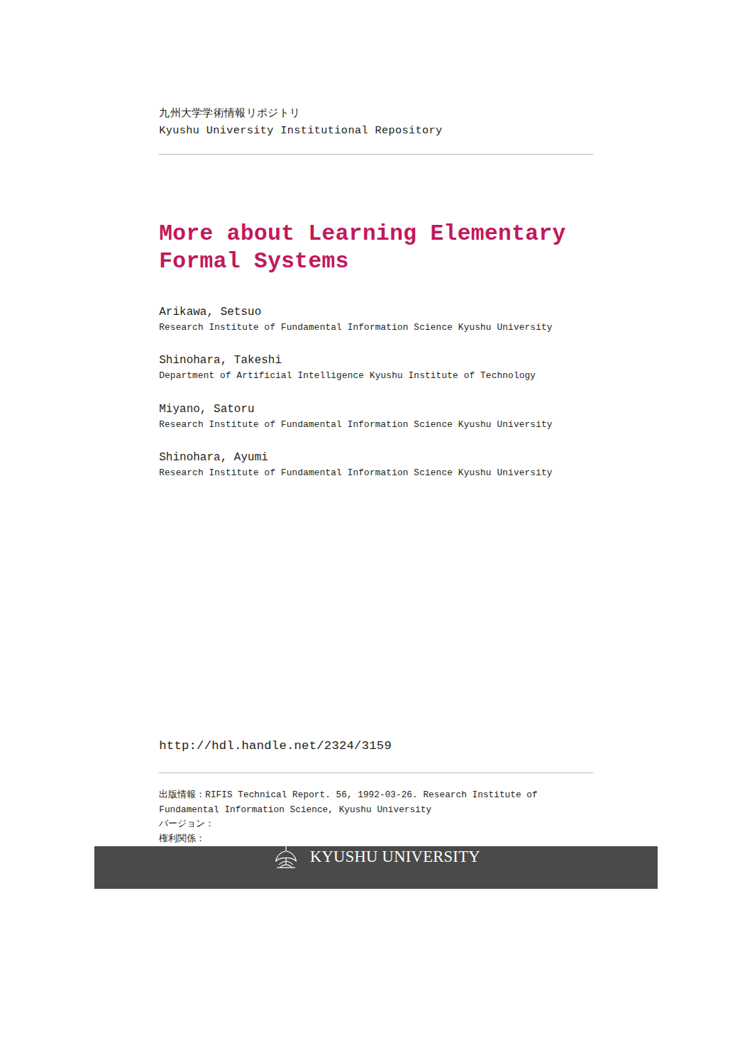九州大学学術情報リポジトリ
Kyushu University Institutional Repository
More about Learning Elementary Formal Systems
Arikawa, Setsuo
Research Institute of Fundamental Information Science Kyushu University
Shinohara, Takeshi
Department of Artificial Intelligence Kyushu Institute of Technology
Miyano, Satoru
Research Institute of Fundamental Information Science Kyushu University
Shinohara, Ayumi
Research Institute of Fundamental Information Science Kyushu University
http://hdl.handle.net/2324/3159
出版情報：RIFIS Technical Report. 56, 1992-03-26. Research Institute of Fundamental Information Science, Kyushu University
バージョン：
権利関係：
KYUSHU UNIVERSITY